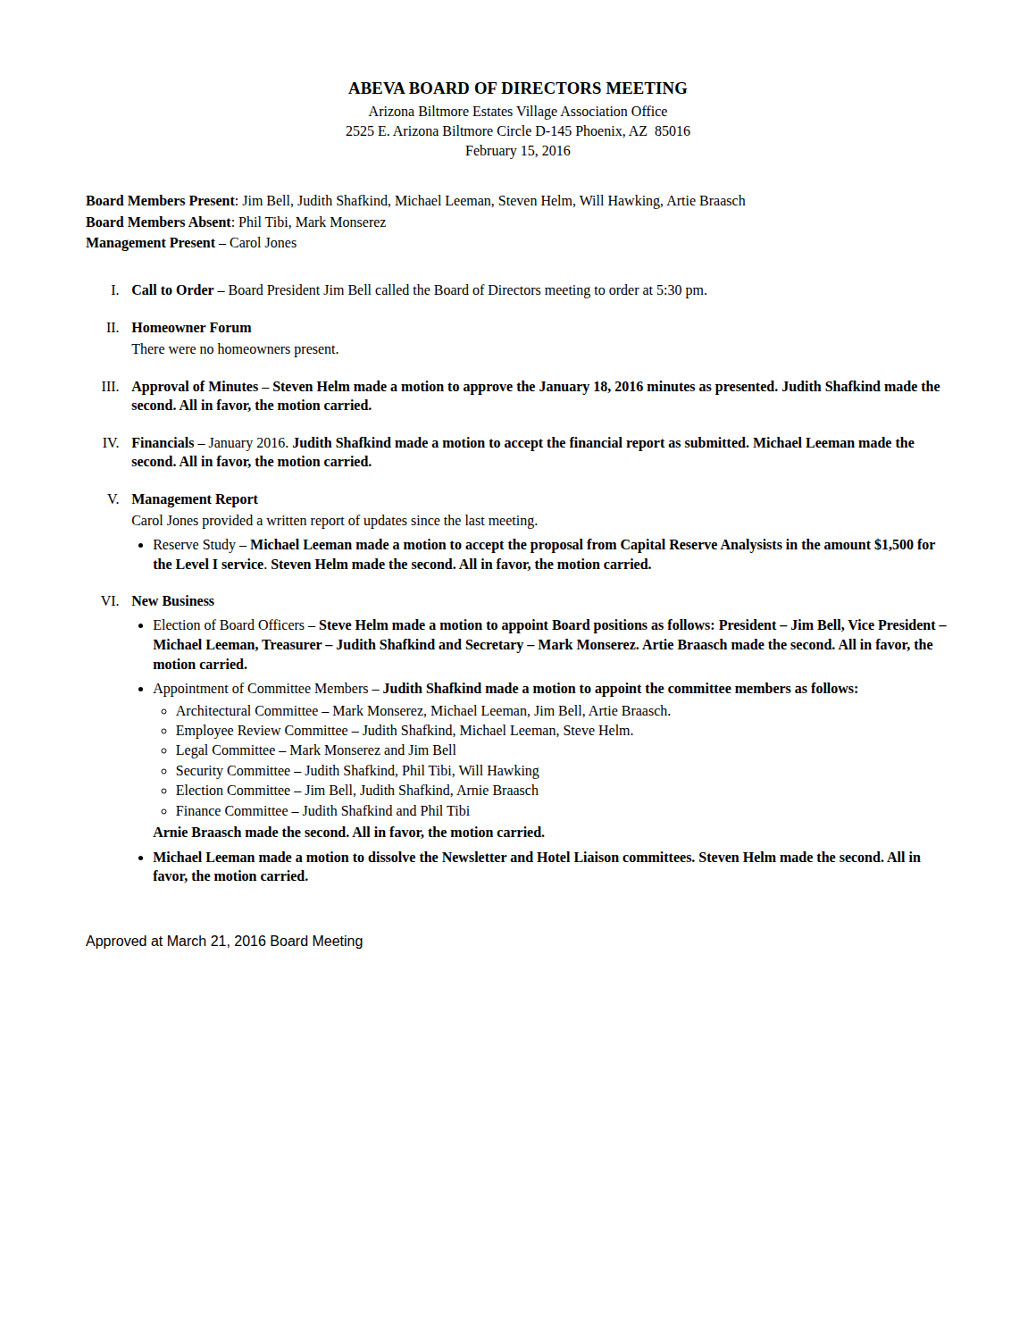ABEVA BOARD OF DIRECTORS MEETING
Arizona Biltmore Estates Village Association Office
2525 E. Arizona Biltmore Circle D-145 Phoenix, AZ 85016
February 15, 2016
Board Members Present: Jim Bell, Judith Shafkind, Michael Leeman, Steven Helm, Will Hawking, Artie Braasch
Board Members Absent: Phil Tibi, Mark Monserez
Management Present – Carol Jones
Call to Order – Board President Jim Bell called the Board of Directors meeting to order at 5:30 pm.
Homeowner Forum
There were no homeowners present.
Approval of Minutes – Steven Helm made a motion to approve the January 18, 2016 minutes as presented. Judith Shafkind made the second. All in favor, the motion carried.
Financials – January 2016. Judith Shafkind made a motion to accept the financial report as submitted. Michael Leeman made the second. All in favor, the motion carried.
Management Report
Carol Jones provided a written report of updates since the last meeting.
Reserve Study – Michael Leeman made a motion to accept the proposal from Capital Reserve Analysists in the amount $1,500 for the Level I service. Steven Helm made the second. All in favor, the motion carried.
New Business
Election of Board Officers – Steve Helm made a motion to appoint Board positions as follows: President – Jim Bell, Vice President – Michael Leeman, Treasurer – Judith Shafkind and Secretary – Mark Monserez. Artie Braasch made the second. All in favor, the motion carried.
Appointment of Committee Members – Judith Shafkind made a motion to appoint the committee members as follows:
Architectural Committee – Mark Monserez, Michael Leeman, Jim Bell, Artie Braasch.
Employee Review Committee – Judith Shafkind, Michael Leeman, Steve Helm.
Legal Committee – Mark Monserez and Jim Bell
Security Committee – Judith Shafkind, Phil Tibi, Will Hawking
Election Committee – Jim Bell, Judith Shafkind, Arnie Braasch
Finance Committee – Judith Shafkind and Phil Tibi
Arnie Braasch made the second. All in favor, the motion carried.
Michael Leeman made a motion to dissolve the Newsletter and Hotel Liaison committees. Steven Helm made the second. All in favor, the motion carried.
Approved at March 21, 2016 Board Meeting